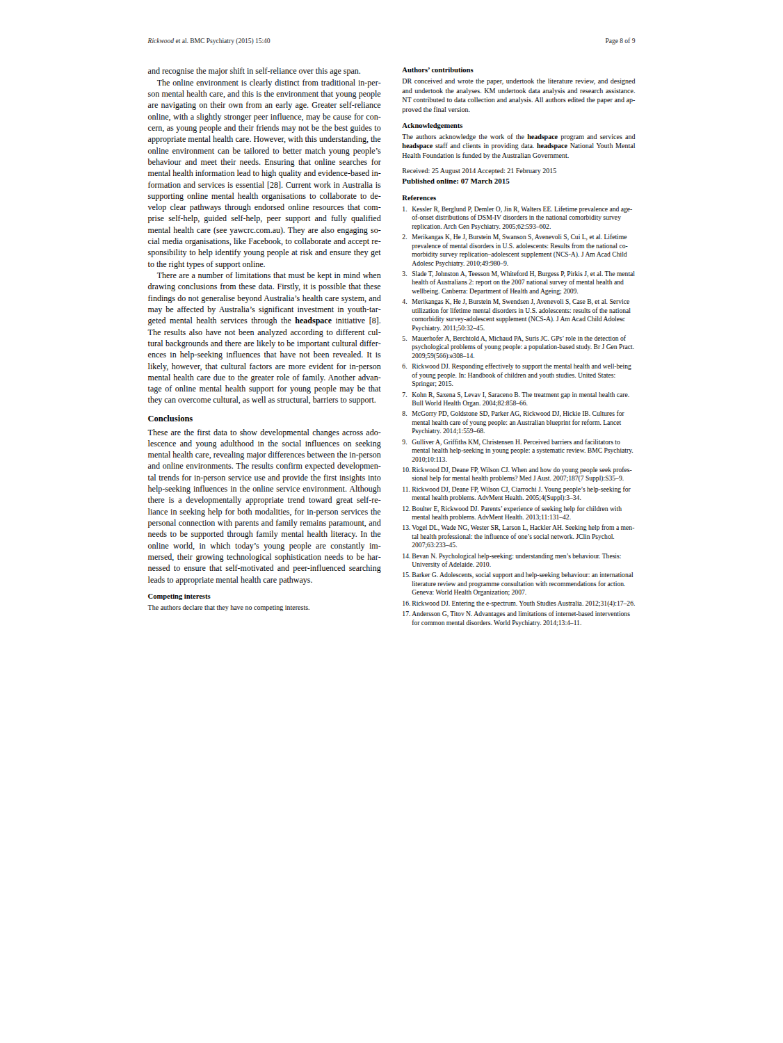Rickwood et al. BMC Psychiatry (2015) 15:40
Page 8 of 9
and recognise the major shift in self-reliance over this age span.
The online environment is clearly distinct from traditional in-person mental health care, and this is the environment that young people are navigating on their own from an early age. Greater self-reliance online, with a slightly stronger peer influence, may be cause for concern, as young people and their friends may not be the best guides to appropriate mental health care. However, with this understanding, the online environment can be tailored to better match young people’s behaviour and meet their needs. Ensuring that online searches for mental health information lead to high quality and evidence-based information and services is essential [28]. Current work in Australia is supporting online mental health organisations to collaborate to develop clear pathways through endorsed online resources that comprise self-help, guided self-help, peer support and fully qualified mental health care (see yawcrc.com.au). They are also engaging social media organisations, like Facebook, to collaborate and accept responsibility to help identify young people at risk and ensure they get to the right types of support online.
There are a number of limitations that must be kept in mind when drawing conclusions from these data. Firstly, it is possible that these findings do not generalise beyond Australia’s health care system, and may be affected by Australia’s significant investment in youth-targeted mental health services through the headspace initiative [8]. The results also have not been analyzed according to different cultural backgrounds and there are likely to be important cultural differences in help-seeking influences that have not been revealed. It is likely, however, that cultural factors are more evident for in-person mental health care due to the greater role of family. Another advantage of online mental health support for young people may be that they can overcome cultural, as well as structural, barriers to support.
Conclusions
These are the first data to show developmental changes across adolescence and young adulthood in the social influences on seeking mental health care, revealing major differences between the in-person and online environments. The results confirm expected developmental trends for in-person service use and provide the first insights into help-seeking influences in the online service environment. Although there is a developmentally appropriate trend toward great self-reliance in seeking help for both modalities, for in-person services the personal connection with parents and family remains paramount, and needs to be supported through family mental health literacy. In the online world, in which today’s young people are constantly immersed, their growing technological sophistication needs to be harnessed to ensure that self-motivated and peer-influenced searching leads to appropriate mental health care pathways.
Competing interests
The authors declare that they have no competing interests.
Authors’ contributions
DR conceived and wrote the paper, undertook the literature review, and designed and undertook the analyses. KM undertook data analysis and research assistance. NT contributed to data collection and analysis. All authors edited the paper and approved the final version.
Acknowledgements
The authors acknowledge the work of the headspace program and services and headspace staff and clients in providing data. headspace National Youth Mental Health Foundation is funded by the Australian Government.
Received: 25 August 2014 Accepted: 21 February 2015
Published online: 07 March 2015
References
Kessler R, Berglund P, Demler O, Jin R, Walters EE. Lifetime prevalence and age-of-onset distributions of DSM-IV disorders in the national comorbidity survey replication. Arch Gen Psychiatry. 2005;62:593–602.
Merikangas K, He J, Burstein M, Swanson S, Avenevoli S, Cui L, et al. Lifetime prevalence of mental disorders in U.S. adolescents: Results from the national comorbidity survey replication–adolescent supplement (NCS-A). J Am Acad Child Adolesc Psychiatry. 2010;49:980–9.
Slade T, Johnston A, Teesson M, Whiteford H, Burgess P, Pirkis J, et al. The mental health of Australians 2: report on the 2007 national survey of mental health and wellbeing. Canberra: Department of Health and Ageing; 2009.
Merikangas K, He J, Burstein M, Swendsen J, Avenevoli S, Case B, et al. Service utilization for lifetime mental disorders in U.S. adolescents: results of the national comorbidity survey-adolescent supplement (NCS-A). J Am Acad Child Adolesc Psychiatry. 2011;50:32–45.
Mauerhofer A, Berchtold A, Michaud PA, Suris JC. GPs’ role in the detection of psychological problems of young people: a population-based study. Br J Gen Pract. 2009;59(566):e308–14.
Rickwood DJ. Responding effectively to support the mental health and well-being of young people. In: Handbook of children and youth studies. United States: Springer; 2015.
Kohn R, Saxena S, Levav I, Saraceno B. The treatment gap in mental health care. Bull World Health Organ. 2004;82:858–66.
McGorry PD, Goldstone SD, Parker AG, Rickwood DJ, Hickie IB. Cultures for mental health care of young people: an Australian blueprint for reform. Lancet Psychiatry. 2014;1:559–68.
Gulliver A, Griffiths KM, Christensen H. Perceived barriers and facilitators to mental health help-seeking in young people: a systematic review. BMC Psychiatry. 2010;10:113.
Rickwood DJ, Deane FP, Wilson CJ. When and how do young people seek professional help for mental health problems? Med J Aust. 2007;187(7 Suppl):S35–9.
Rickwood DJ, Deane FP, Wilson CJ, Ciarrochi J. Young people’s help-seeking for mental health problems. AdvMent Health. 2005;4(Suppl):3–34.
Boulter E, Rickwood DJ. Parents’ experience of seeking help for children with mental health problems. AdvMent Health. 2013;11:131–42.
Vogel DL, Wade NG, Wester SR, Larson L, Hackler AH. Seeking help from a mental health professional: the influence of one’s social network. JClin Psychol. 2007;63:233–45.
Bevan N. Psychological help-seeking: understanding men’s behaviour. Thesis: University of Adelaide. 2010.
Barker G. Adolescents, social support and help-seeking behaviour: an international literature review and programme consultation with recommendations for action. Geneva: World Health Organization; 2007.
Rickwood DJ. Entering the e-spectrum. Youth Studies Australia. 2012;31(4):17–26.
Andersson G, Titov N. Advantages and limitations of internet-based interventions for common mental disorders. World Psychiatry. 2014;13:4–11.